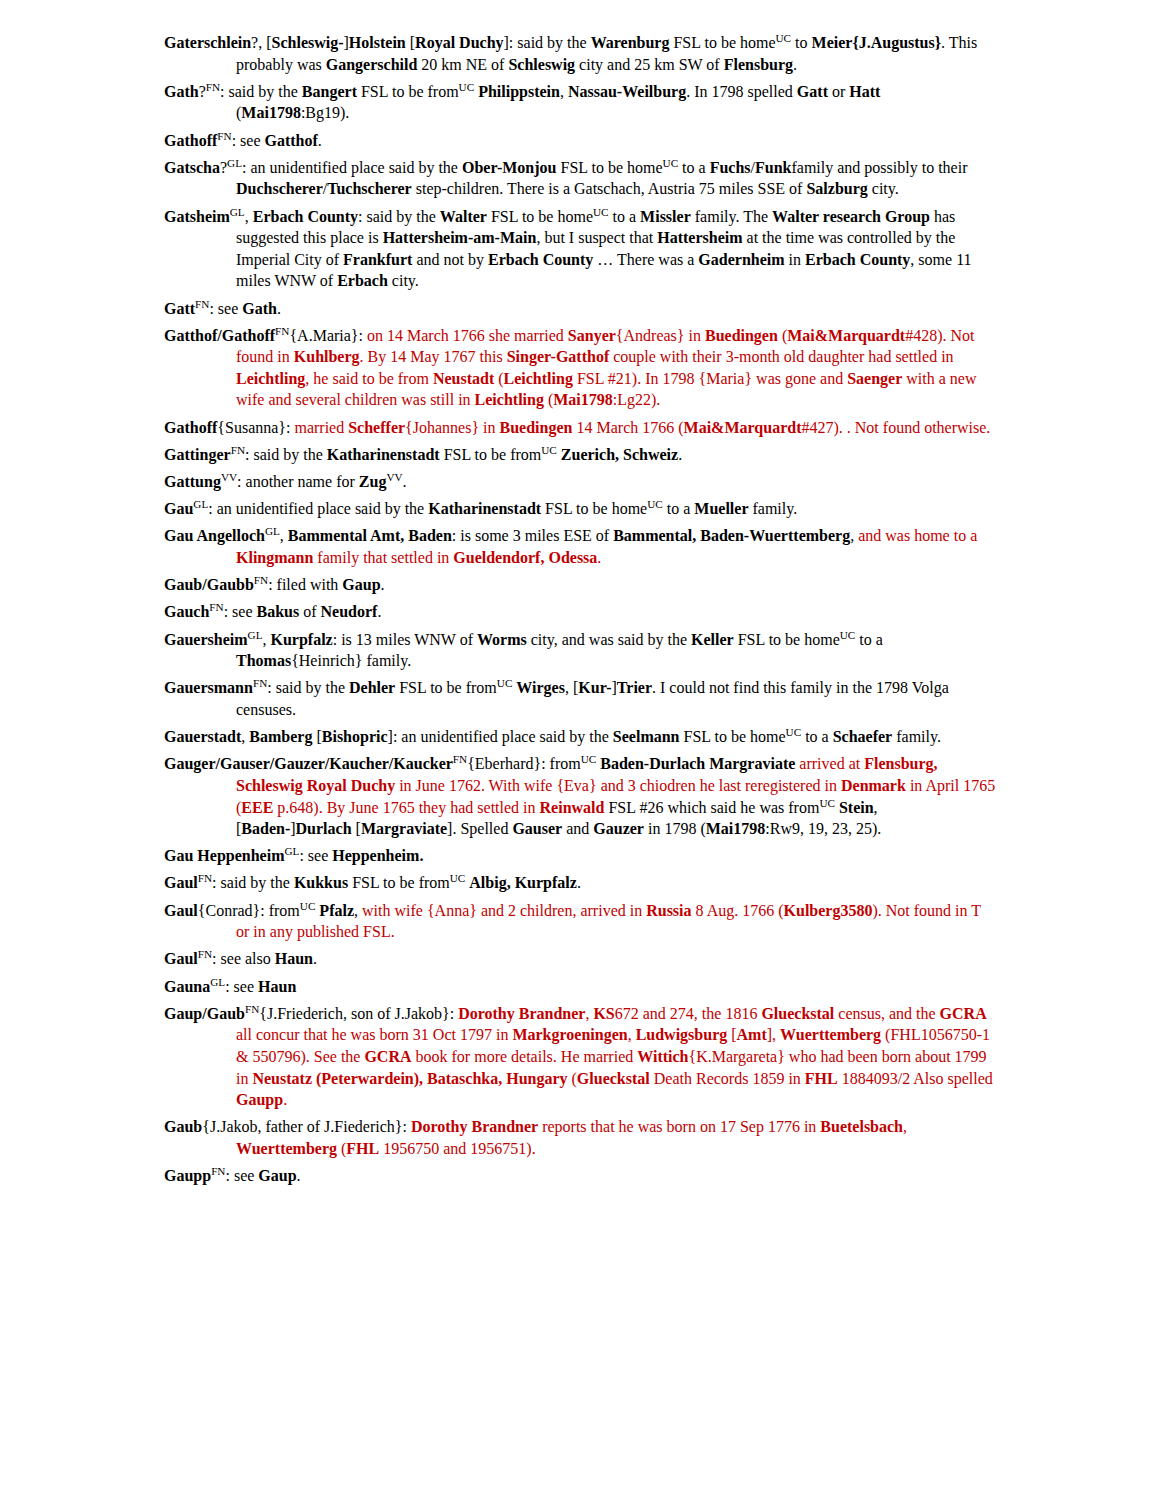Gaterschlein?, [Schleswig-]Holstein [Royal Duchy]: said by the Warenburg FSL to be homeUC to Meier{J.Augustus}. This probably was Gangerschild 20 km NE of Schleswig city and 25 km SW of Flensburg.
Gath?FN: said by the Bangert FSL to be fromUC Philippstein, Nassau-Weilburg. In 1798 spelled Gatt or Hatt (Mai1798:Bg19).
GathoffFN: see Gatthof.
Gatscha?GL: an unidentified place said by the Ober-Monjou FSL to be homeUC to a Fuchs/Funkfamily and possibly to their Duchscherer/Tuchscherer step-children. There is a Gatschach, Austria 75 miles SSE of Salzburg city.
GatsheimGL, Erbach County: said by the Walter FSL to be homeUC to a Missler family. The Walter research Group has suggested this place is Hattersheim-am-Main, but I suspect that Hattersheim at the time was controlled by the Imperial City of Frankfurt and not by Erbach County … There was a Gadernheim in Erbach County, some 11 miles WNW of Erbach city.
GattFN: see Gath.
Gatthof/GathoffFN{A.Maria}: on 14 March 1766 she married Sanyer{Andreas} in Buedingen (Mai&Marquardt#428). Not found in Kuhlberg. By 14 May 1767 this Singer-Gatthof couple with their 3-month old daughter had settled in Leichtling, he said to be from Neustadt (Leichtling FSL #21). In 1798 {Maria} was gone and Saenger with a new wife and several children was still in Leichtling (Mai1798:Lg22).
Gathoff{Susanna}: married Scheffer{Johannes} in Buedingen 14 March 1766 (Mai&Marquardt#427). . Not found otherwise.
GattingerFN: said by the Katharinenstadt FSL to be fromUC Zuerich, Schweiz.
GattungVV: another name for ZugVV.
GauGL: an unidentified place said by the Katharinenstadt FSL to be homeUC to a Mueller family.
Gau AngellochGL, Bammental Amt, Baden: is some 3 miles ESE of Bammental, Baden-Wuerttemberg, and was home to a Klingmann family that settled in Gueldendorf, Odessa.
Gaub/GaubbFN: filed with Gaup.
GauchFN: see Bakus of Neudorf.
GauersheimGL, Kurpfalz: is 13 miles WNW of Worms city, and was said by the Keller FSL to be homeUC to a Thomas{Heinrich} family.
GauersmannFN: said by the Dehler FSL to be fromUC Wirges, [Kur-]Trier. I could not find this family in the 1798 Volga censuses.
Gauerstadt, Bamberg [Bishopric]: an unidentified place said by the Seelmann FSL to be homeUC to a Schaefer family.
Gauger/Gauser/Gauzer/Kaucher/KauckerFN{Eberhard}: fromUC Baden-Durlach Margraviate arrived at Flensburg, Schleswig Royal Duchy in June 1762. With wife {Eva} and 3 chiodren he last reregistered in Denmark in April 1765 (EEE p.648). By June 1765 they had settled in Reinwald FSL #26 which said he was fromUC Stein, [Baden-]Durlach [Margraviate]. Spelled Gauser and Gauzer in 1798 (Mai1798:Rw9, 19, 23, 25).
Gau HeppenheimGL: see Heppenheim.
GaulFN: said by the Kukkus FSL to be fromUC Albig, Kurpfalz.
Gaul{Conrad}: fromUC Pfalz, with wife {Anna} and 2 children, arrived in Russia 8 Aug. 1766 (Kulberg3580). Not found in T or in any published FSL.
GaulFN: see also Haun.
GaunaGL: see Haun
Gaup/GaubFN{J.Friederich, son of J.Jakob}: Dorothy Brandner, KS672 and 274, the 1816 Glueckstal census, and the GCRA all concur that he was born 31 Oct 1797 in Markgroeningen, Ludwigsburg [Amt], Wuerttemberg (FHL1056750-1 & 550796). See the GCRA book for more details. He married Wittich{K.Margareta} who had been born about 1799 in Neustatz (Peterwardein), Bataschka, Hungary (Glueckstal Death Records 1859 in FHL 1884093/2 Also spelled Gaupp.
Gaub{J.Jakob, father of J.Fiederich}: Dorothy Brandner reports that he was born on 17 Sep 1776 in Buetelsbach, Wuerttemberg (FHL 1956750 and 1956751).
GauppFN: see Gaup.